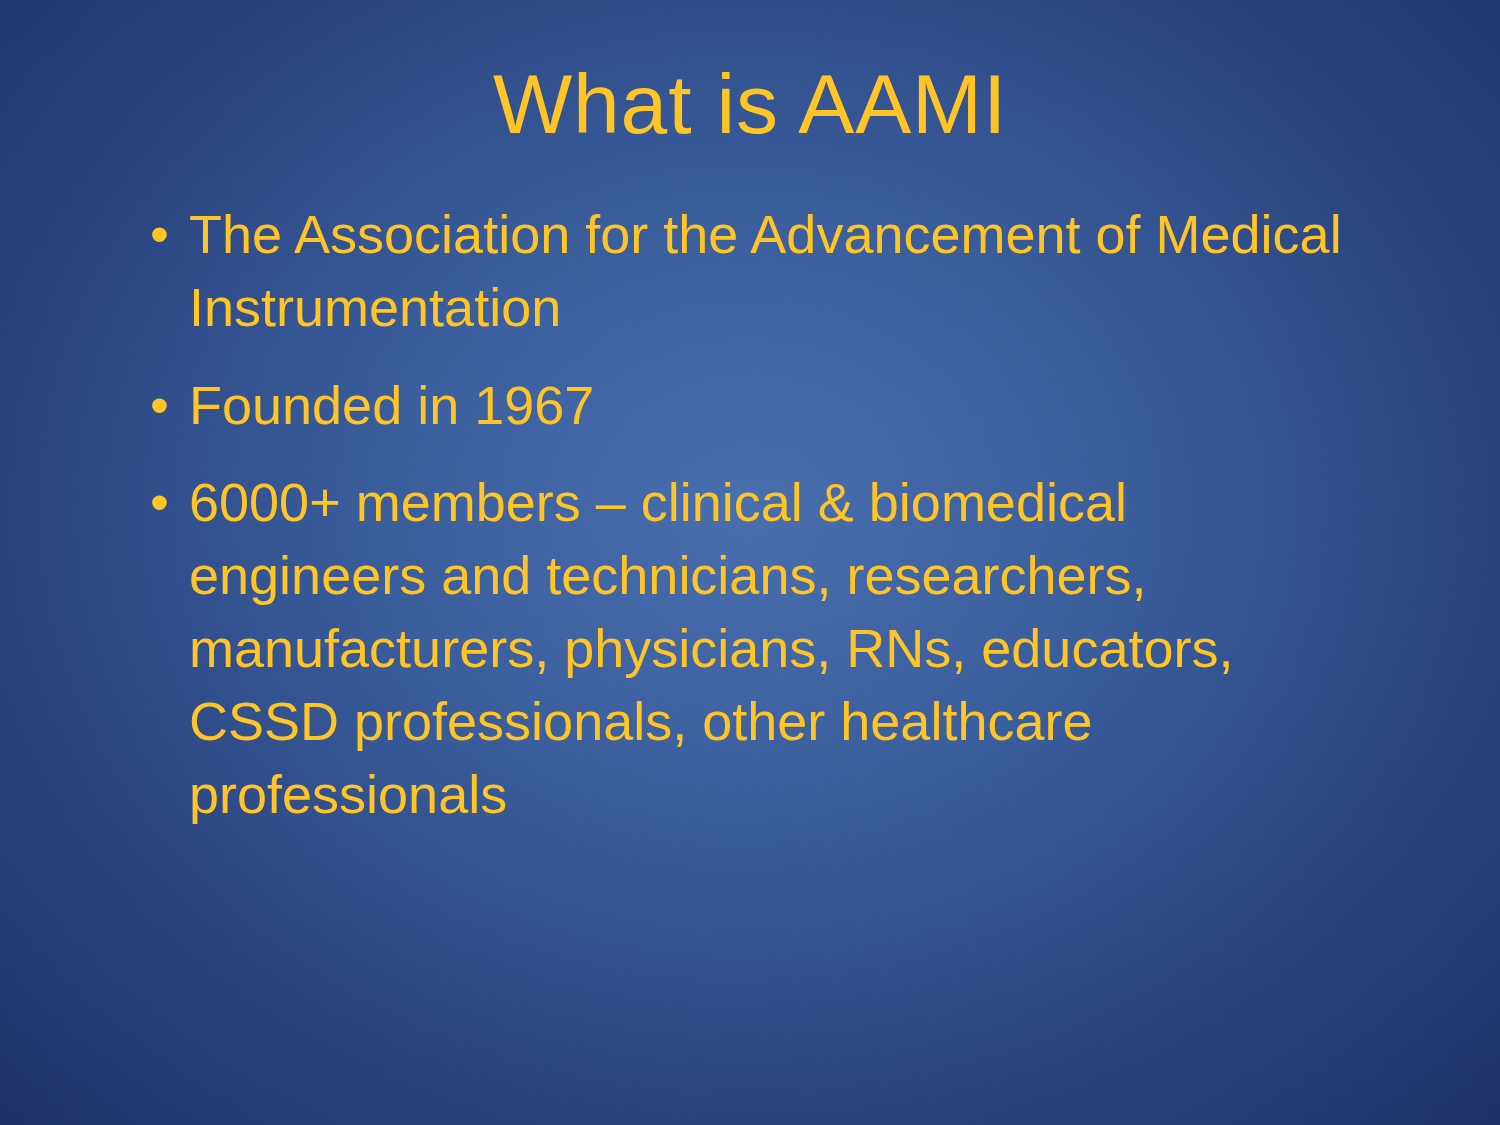What is AAMI
The Association for the Advancement of Medical Instrumentation
Founded in 1967
6000+ members – clinical & biomedical engineers and technicians, researchers, manufacturers, physicians, RNs, educators, CSSD professionals, other healthcare professionals